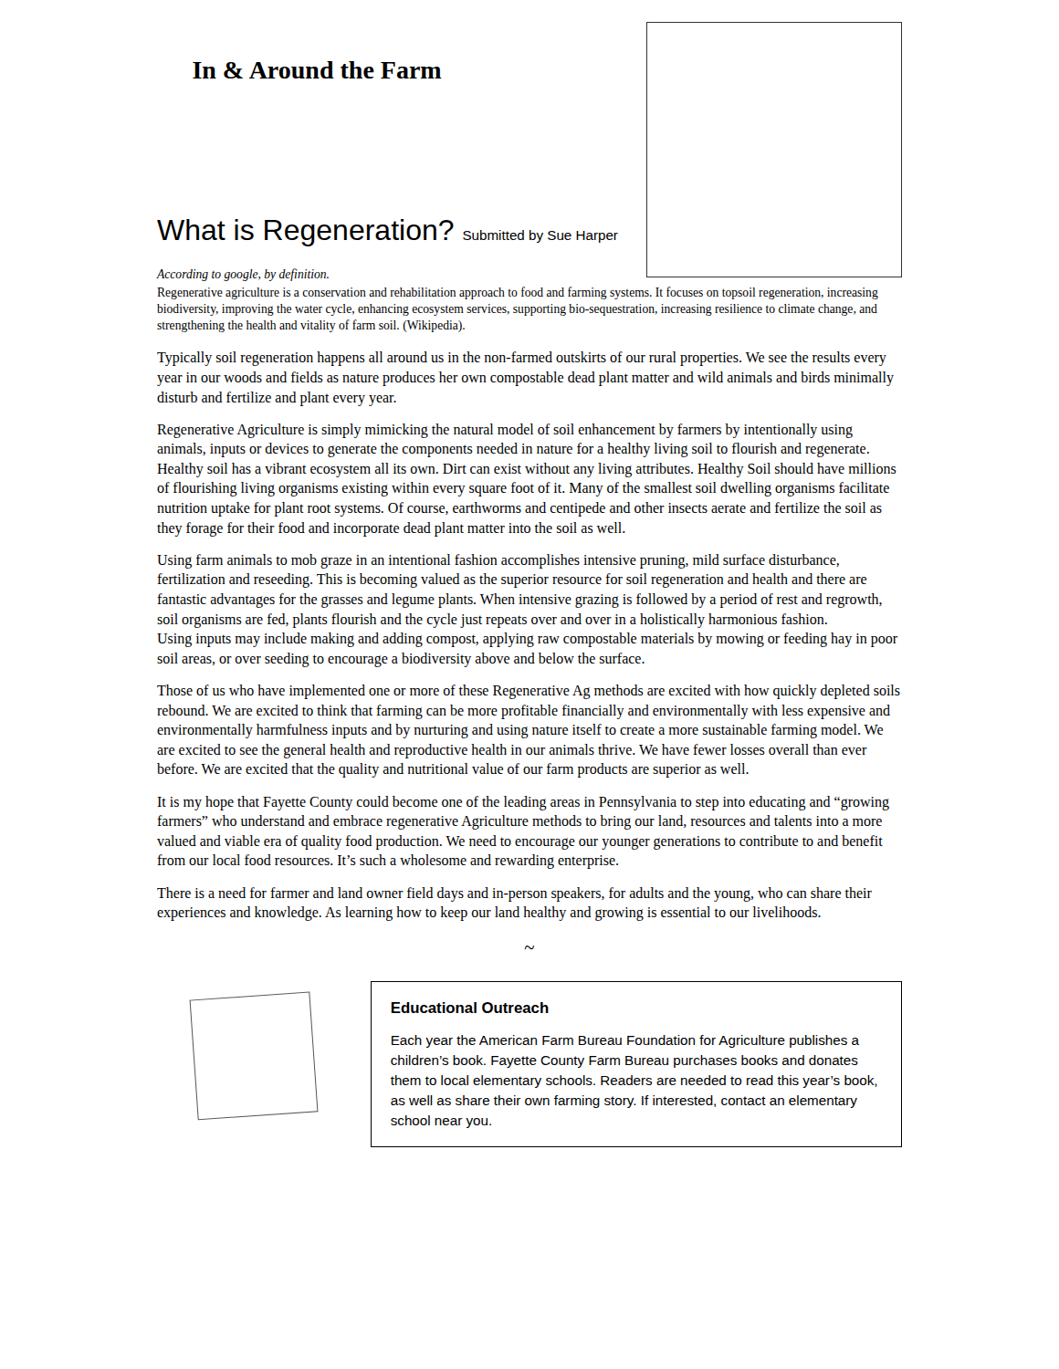In & Around the Farm
What is Regeneration? Submitted by Sue Harper
According to google, by definition.
Regenerative agriculture is a conservation and rehabilitation approach to food and farming systems. It focuses on topsoil regeneration, increasing biodiversity, improving the water cycle, enhancing ecosystem services, supporting bio-sequestration, increasing resilience to climate change, and strengthening the health and vitality of farm soil. (Wikipedia).
Typically soil regeneration happens all around us in the non-farmed outskirts of our rural properties. We see the results every year in our woods and fields as nature produces her own compostable dead plant matter and wild animals and birds minimally disturb and fertilize and plant every year.
Regenerative Agriculture is simply mimicking the natural model of soil enhancement by farmers by intentionally using animals, inputs or devices to generate the components needed in nature for a healthy living soil to flourish and regenerate. Healthy soil has a vibrant ecosystem all its own. Dirt can exist without any living attributes. Healthy Soil should have millions of flourishing living organisms existing within every square foot of it. Many of the smallest soil dwelling organisms facilitate nutrition uptake for plant root systems. Of course, earthworms and centipede and other insects aerate and fertilize the soil as they forage for their food and incorporate dead plant matter into the soil as well.
Using farm animals to mob graze in an intentional fashion accomplishes intensive pruning, mild surface disturbance, fertilization and reseeding. This is becoming valued as the superior resource for soil regeneration and health and there are fantastic advantages for the grasses and legume plants. When intensive grazing is followed by a period of rest and regrowth, soil organisms are fed, plants flourish and the cycle just repeats over and over in a holistically harmonious fashion.
Using inputs may include making and adding compost, applying raw compostable materials by mowing or feeding hay in poor soil areas, or over seeding to encourage a biodiversity above and below the surface.
Those of us who have implemented one or more of these Regenerative Ag methods are excited with how quickly depleted soils rebound. We are excited to think that farming can be more profitable financially and environmentally with less expensive and environmentally harmfulness inputs and by nurturing and using nature itself to create a more sustainable farming model. We are excited to see the general health and reproductive health in our animals thrive. We have fewer losses overall than ever before. We are excited that the quality and nutritional value of our farm products are superior as well.
It is my hope that Fayette County could become one of the leading areas in Pennsylvania to step into educating and “growing farmers” who understand and embrace regenerative Agriculture methods to bring our land, resources and talents into a more valued and viable era of quality food production. We need to encourage our younger generations to contribute to and benefit from our local food resources. It’s such a wholesome and rewarding enterprise.
There is a need for farmer and land owner field days and in-person speakers, for adults and the young, who can share their experiences and knowledge. As learning how to keep our land healthy and growing is essential to our livelihoods.
~
Educational Outreach
Each year the American Farm Bureau Foundation for Agriculture publishes a children’s book. Fayette County Farm Bureau purchases books and donates them to local elementary schools. Readers are needed to read this year’s book, as well as share their own farming story. If interested, contact an elementary school near you.